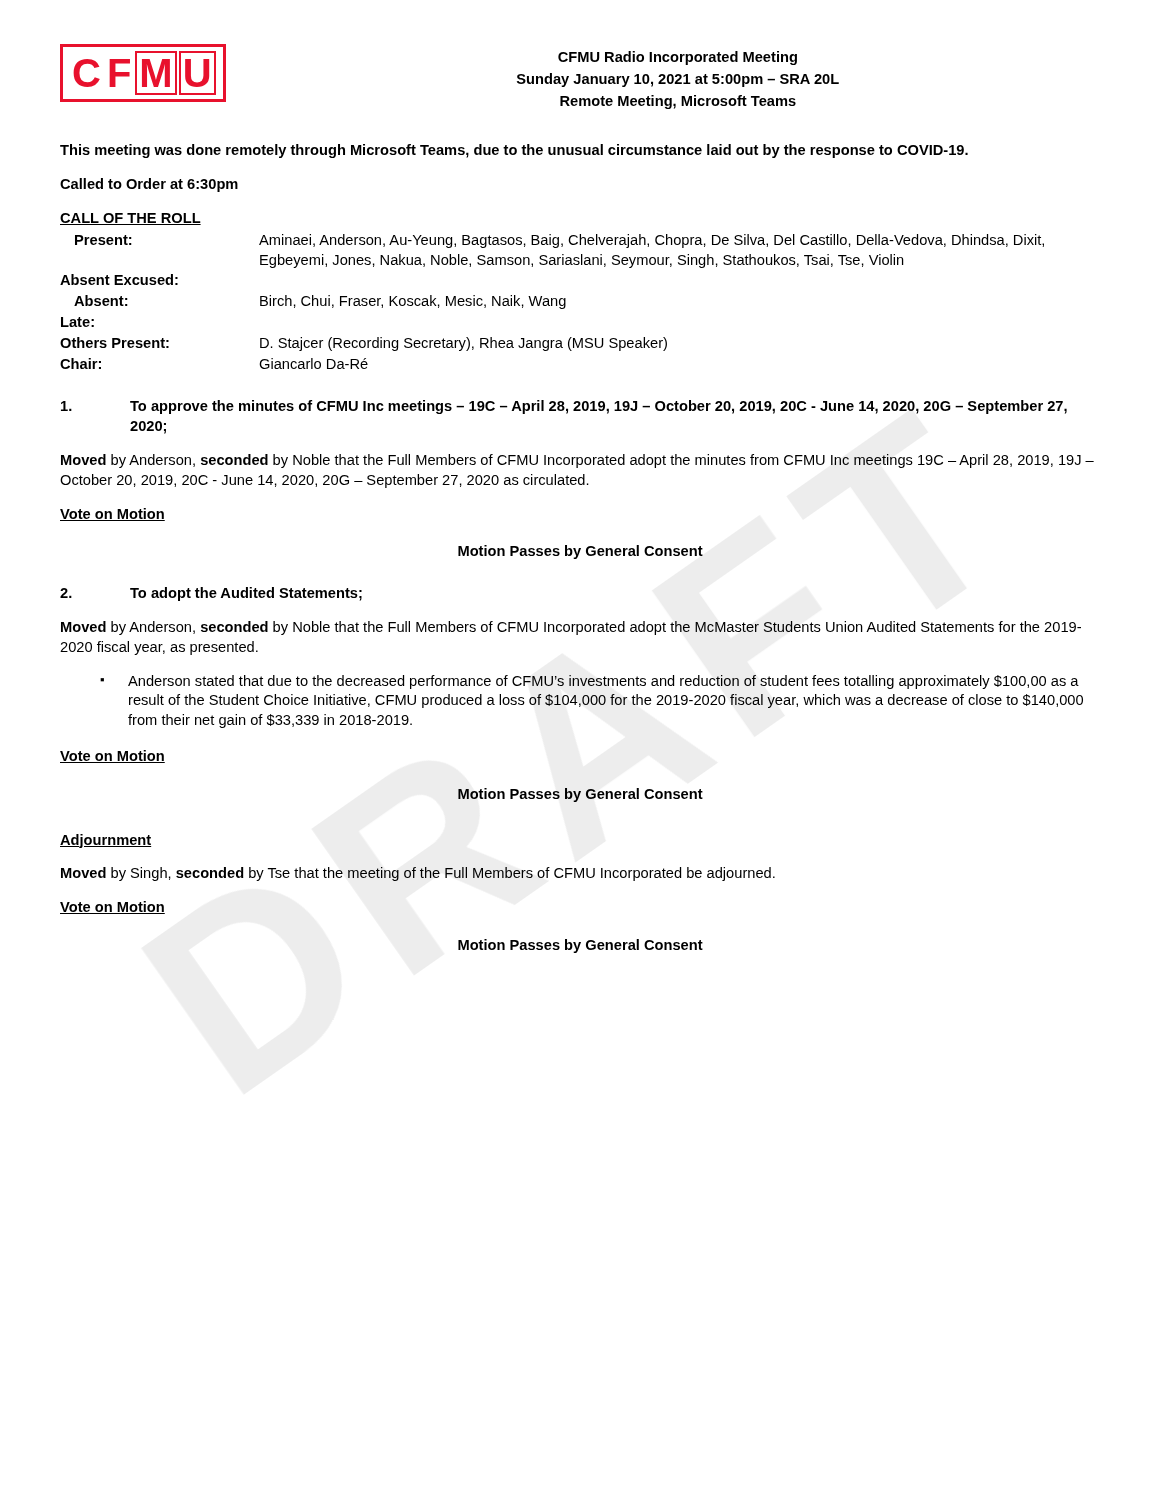DRAFT
CFMU
CFMU Radio Incorporated Meeting
Sunday January 10, 2021 at 5:00pm – SRA 20L
Remote Meeting, Microsoft Teams
This meeting was done remotely through Microsoft Teams, due to the unusual circumstance laid out by the response to COVID-19.
Called to Order at 6:30pm
CALL OF THE ROLL
| Present: | Aminaei, Anderson, Au-Yeung, Bagtasos, Baig, Chelverajah, Chopra, De Silva, Del Castillo, Della-Vedova, Dhindsa, Dixit, Egbeyemi, Jones, Nakua, Noble, Samson, Sariaslani, Seymour, Singh, Stathoukos, Tsai, Tse, Violin |
| Absent Excused: | |
| Absent: | Birch, Chui, Fraser, Koscak, Mesic, Naik, Wang |
| Late: | |
| Others Present: | D. Stajcer (Recording Secretary), Rhea Jangra (MSU Speaker) |
| Chair: | Giancarlo Da-Ré |
1.
To approve the minutes of CFMU Inc meetings – 19C – April 28, 2019, 19J – October 20, 2019, 20C - June 14, 2020, 20G – September 27, 2020;
Moved by Anderson, seconded by Noble that the Full Members of CFMU Incorporated adopt the minutes from CFMU Inc meetings 19C – April 28, 2019, 19J – October 20, 2019, 20C - June 14, 2020, 20G – September 27, 2020 as circulated.
Vote on Motion
Motion Passes by General Consent
2.
To adopt the Audited Statements;
Moved by Anderson, seconded by Noble that the Full Members of CFMU Incorporated adopt the McMaster Students Union Audited Statements for the 2019-2020 fiscal year, as presented.
Anderson stated that due to the decreased performance of CFMU’s investments and reduction of student fees totalling approximately $100,00 as a result of the Student Choice Initiative, CFMU produced a loss of $104,000 for the 2019-2020 fiscal year, which was a decrease of close to $140,000 from their net gain of $33,339 in 2018-2019.
Vote on Motion
Motion Passes by General Consent
Adjournment
Moved by Singh, seconded by Tse that the meeting of the Full Members of CFMU Incorporated be adjourned.
Vote on Motion
Motion Passes by General Consent